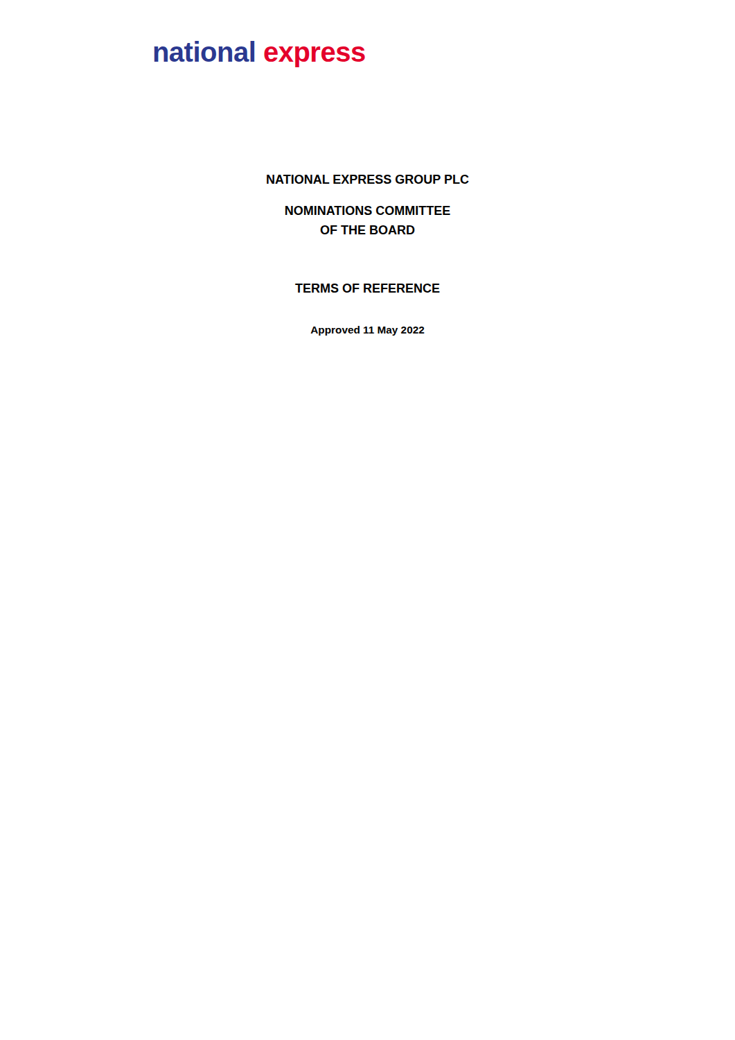national express
NATIONAL EXPRESS GROUP PLC
NOMINATIONS COMMITTEE
OF THE BOARD
TERMS OF REFERENCE
Approved 11 May 2022